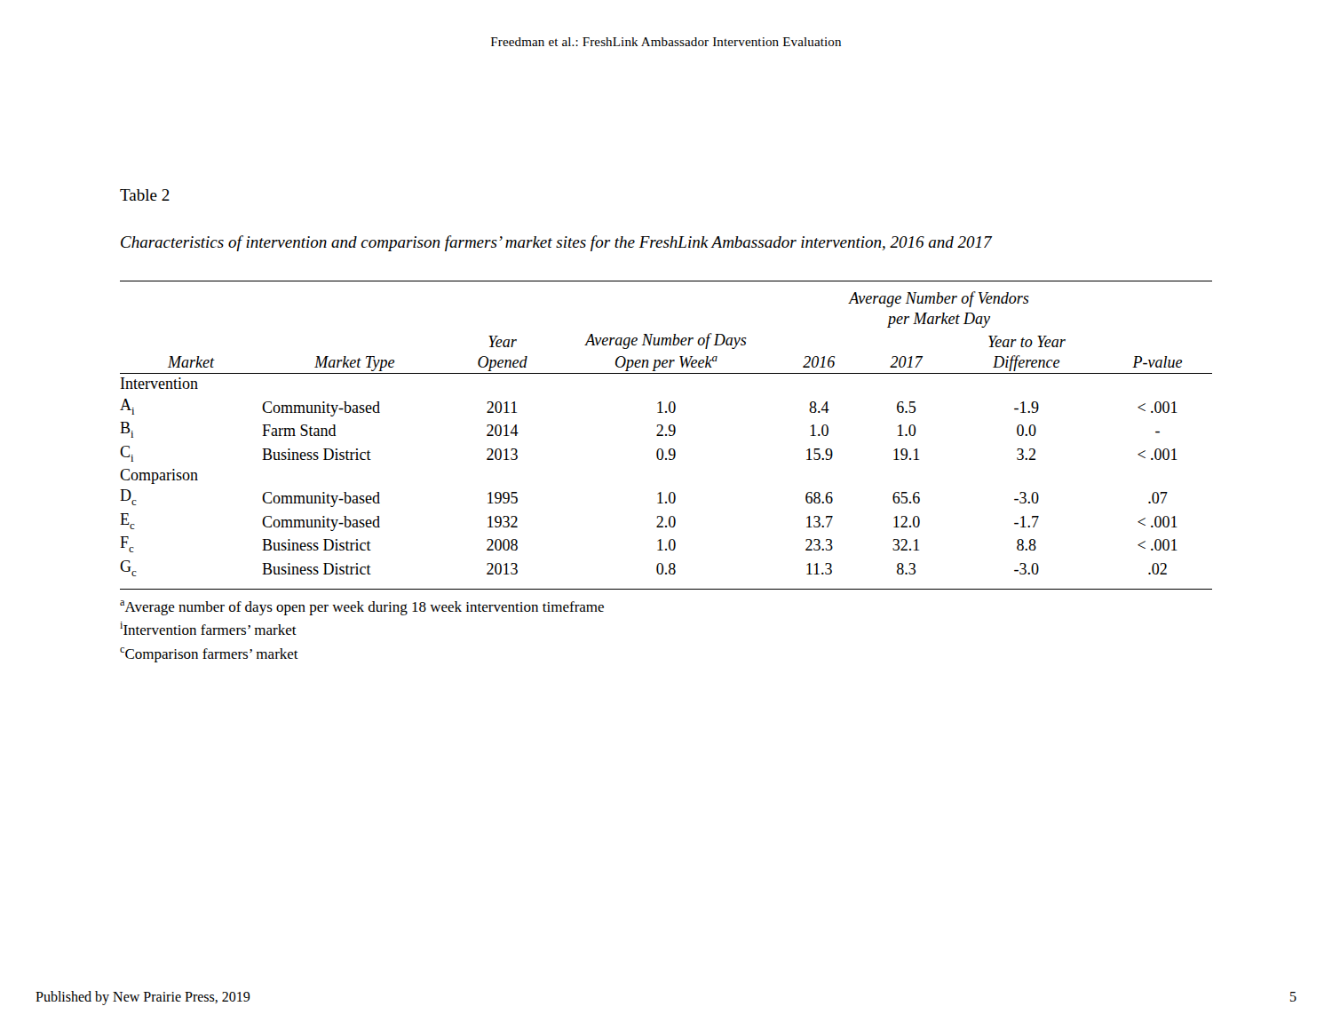Freedman et al.: FreshLink Ambassador Intervention Evaluation
Table 2
Characteristics of intervention and comparison farmers’ market sites for the FreshLink Ambassador intervention, 2016 and 2017
| | Average Number of Vendors per Market Day | |
| --- | --- | --- |
| Market | Market Type | Year Opened | Average Number of Days Open per Week a | 2016 | 2017 | Year to Year Difference | P-value |
| Intervention | | | | | | | |
| A i | Community-based | 2011 | 1.0 | 8.4 | 6.5 | -1.9 | < .001 |
| B i | Farm Stand | 2014 | 2.9 | 1.0 | 1.0 | 0.0 | - |
| C i | Business District | 2013 | 0.9 | 15.9 | 19.1 | 3.2 | < .001 |
| Comparison | | | | | | | |
| D c | Community-based | 1995 | 1.0 | 68.6 | 65.6 | -3.0 | .07 |
| E c | Community-based | 1932 | 2.0 | 13.7 | 12.0 | -1.7 | < .001 |
| F c | Business District | 2008 | 1.0 | 23.3 | 32.1 | 8.8 | < .001 |
| G c | Business District | 2013 | 0.8 | 11.3 | 8.3 | -3.0 | .02 |
aAverage number of days open per week during 18 week intervention timeframe
iIntervention farmers’ market
cComparison farmers’ market
Published by New Prairie Press, 2019
5